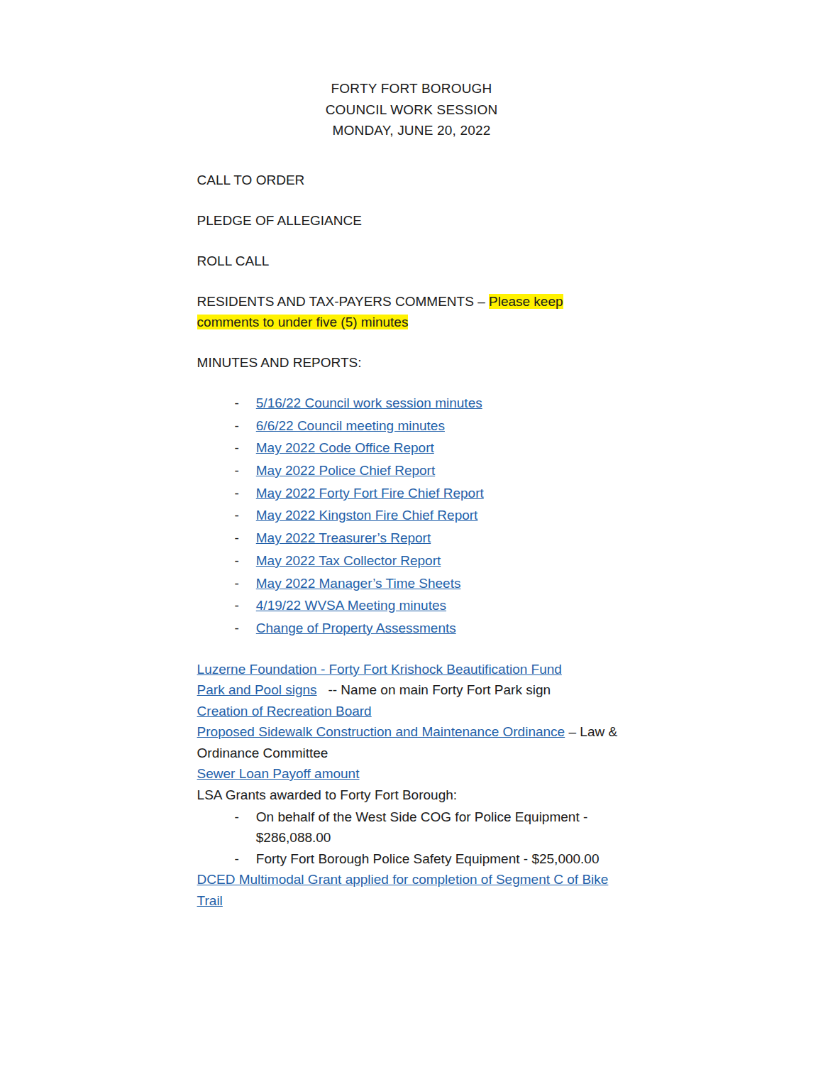FORTY FORT BOROUGH
COUNCIL WORK SESSION
MONDAY, JUNE 20, 2022
CALL TO ORDER
PLEDGE OF ALLEGIANCE
ROLL CALL
RESIDENTS AND TAX-PAYERS COMMENTS – Please keep comments to under five (5) minutes
MINUTES AND REPORTS:
5/16/22 Council work session minutes
6/6/22 Council meeting minutes
May 2022 Code Office Report
May 2022 Police Chief Report
May 2022 Forty Fort Fire Chief Report
May 2022 Kingston Fire Chief Report
May 2022 Treasurer’s Report
May 2022 Tax Collector Report
May 2022 Manager’s Time Sheets
4/19/22 WVSA Meeting minutes
Change of Property Assessments
Luzerne Foundation - Forty Fort Krishock Beautification Fund
Park and Pool signs -- Name on main Forty Fort Park sign
Creation of Recreation Board
Proposed Sidewalk Construction and Maintenance Ordinance – Law & Ordinance Committee
Sewer Loan Payoff amount
LSA Grants awarded to Forty Fort Borough:
On behalf of the West Side COG for Police Equipment - $286,088.00
Forty Fort Borough Police Safety Equipment - $25,000.00
DCED Multimodal Grant applied for completion of Segment C of Bike Trail